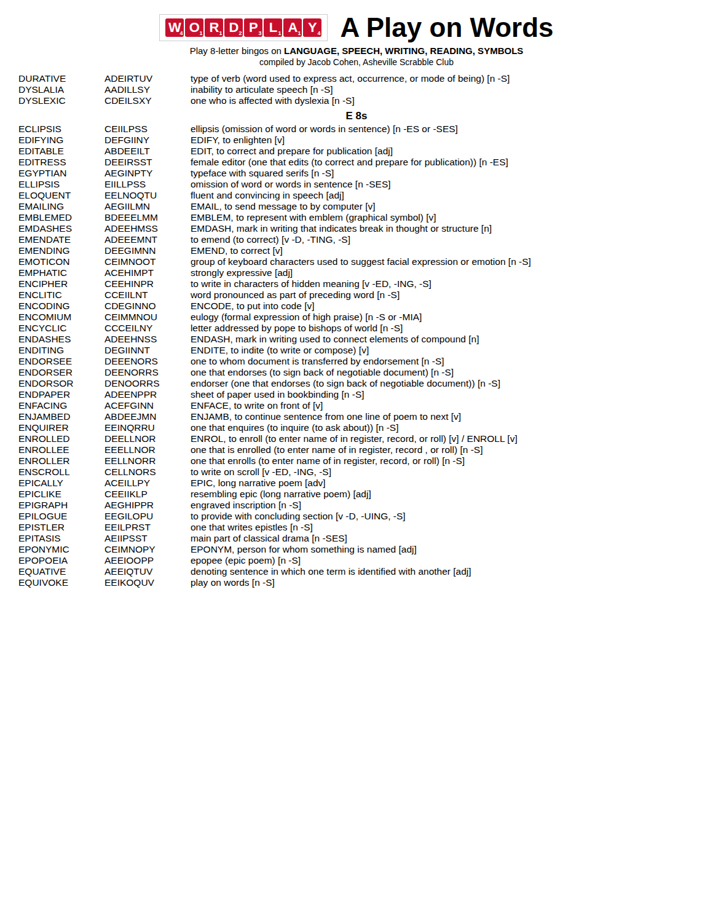W4 O1 R1 D2 P3 L1 A1 Y4
A Play on Words
Play 8-letter bingos on LANGUAGE, SPEECH, WRITING, READING, SYMBOLS
compiled by Jacob Cohen, Asheville Scrabble Club
| DURATIVE | ADEIRTUV | type of verb (word used to express act, occurrence, or mode of being) [n -S] |
| DYSLALIA | AADILLSY | inability to articulate speech [n -S] |
| DYSLEXIC | CDEILSXY | one who is affected with dyslexia [n -S] |
| E 8s |
| ECLIPSIS | CEIILPSS | ellipsis (omission of word or words in sentence) [n -ES or -SES] |
| EDIFYING | DEFGIINY | EDIFY, to enlighten [v] |
| EDITABLE | ABDEEILT | EDIT, to correct and prepare for publication [adj] |
| EDITRESS | DEEIRSST | female editor (one that edits (to correct and prepare for publication)) [n -ES] |
| EGYPTIAN | AEGINPTY | typeface with squared serifs [n -S] |
| ELLIPSIS | EIILLPSS | omission of word or words in sentence [n -SES] |
| ELOQUENT | EELNOQTU | fluent and convincing in speech [adj] |
| EMAILING | AEGIILMN | EMAIL, to send message to by computer [v] |
| EMBLEMED | BDEEELMM | EMBLEM, to represent with emblem (graphical symbol) [v] |
| EMDASHES | ADEEHMSS | EMDASH, mark in writing that indicates break in thought or structure [n] |
| EMENDATE | ADEEEMNT | to emend (to correct) [v -D, -TING, -S] |
| EMENDING | DEEGIMNN | EMEND, to correct [v] |
| EMOTICON | CEIMNOOT | group of keyboard characters used to suggest facial expression or emotion [n -S] |
| EMPHATIC | ACEHIMPT | strongly expressive [adj] |
| ENCIPHER | CEEHINPR | to write in characters of hidden meaning [v -ED, -ING, -S] |
| ENCLITIC | CCEIILNT | word pronounced as part of preceding word [n -S] |
| ENCODING | CDEGINNO | ENCODE, to put into code [v] |
| ENCOMIUM | CEIMMNOU | eulogy (formal expression of high praise) [n -S or -MIA] |
| ENCYCLIC | CCCEILNY | letter addressed by pope to bishops of world [n -S] |
| ENDASHES | ADEEHNSS | ENDASH, mark in writing used to connect elements of compound [n] |
| ENDITING | DEGIINNT | ENDITE, to indite (to write or compose) [v] |
| ENDORSEE | DEEENORS | one to whom document is transferred by endorsement [n -S] |
| ENDORSER | DEENORRS | one that endorses (to sign back of negotiable document) [n -S] |
| ENDORSOR | DENOORRS | endorser (one that endorses (to sign back of negotiable document)) [n -S] |
| ENDPAPER | ADEENPPR | sheet of paper used in bookbinding [n -S] |
| ENFACING | ACEFGINN | ENFACE, to write on front of [v] |
| ENJAMBED | ABDEEJMN | ENJAMB, to continue sentence from one line of poem to next [v] |
| ENQUIRER | EEINQRRU | one that enquires (to inquire (to ask about)) [n -S] |
| ENROLLED | DEELLNOR | ENROL, to enroll (to enter name of in register, record, or roll) [v] / ENROLL [v] |
| ENROLLEE | EEELLNOR | one that is enrolled (to enter name of in register, record , or roll) [n -S] |
| ENROLLER | EELLNORR | one that enrolls (to enter name of in register, record, or roll) [n -S] |
| ENSCROLL | CELLNORS | to write on scroll [v -ED, -ING, -S] |
| EPICALLY | ACEILLPY | EPIC, long narrative poem [adv] |
| EPICLIKE | CEEIIKLP | resembling epic (long narrative poem) [adj] |
| EPIGRAPH | AEGHIPPR | engraved inscription [n -S] |
| EPILOGUE | EEGILOPU | to provide with concluding section [v -D, -UING, -S] |
| EPISTLER | EEILPRST | one that writes epistles [n -S] |
| EPITASIS | AEIIPSST | main part of classical drama [n -SES] |
| EPONYMIC | CEIMNOPY | EPONYM, person for whom something is named [adj] |
| EPOPOEIA | AEEIOOPP | epopee (epic poem) [n -S] |
| EQUATIVE | AEEIQTUV | denoting sentence in which one term is identified with another [adj] |
| EQUIVOKE | EEIKOQUV | play on words [n -S] |